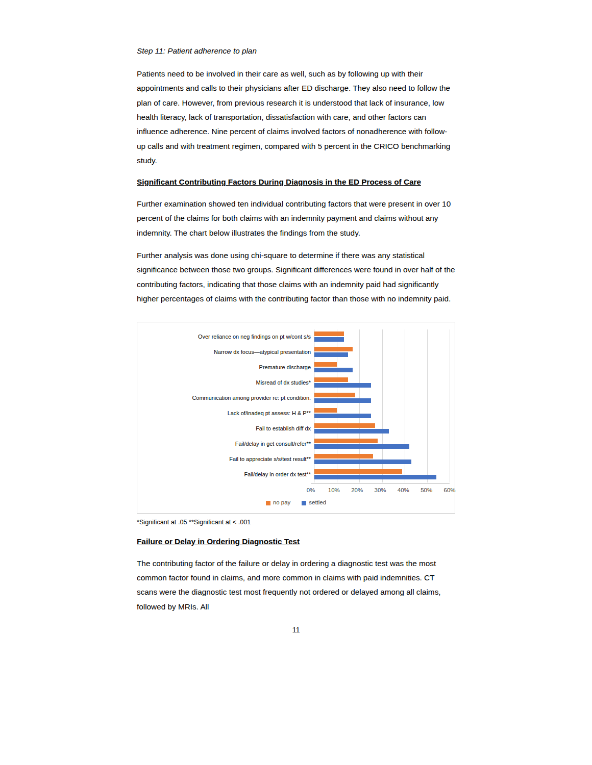Step 11: Patient adherence to plan
Patients need to be involved in their care as well, such as by following up with their appointments and calls to their physicians after ED discharge. They also need to follow the plan of care. However, from previous research it is understood that lack of insurance, low health literacy, lack of transportation, dissatisfaction with care, and other factors can influence adherence. Nine percent of claims involved factors of nonadherence with follow-up calls and with treatment regimen, compared with 5 percent in the CRICO benchmarking study.
Significant Contributing Factors During Diagnosis in the ED Process of Care
Further examination showed ten individual contributing factors that were present in over 10 percent of the claims for both claims with an indemnity payment and claims without any indemnity. The chart below illustrates the findings from the study.
Further analysis was done using chi-square to determine if there was any statistical significance between those two groups. Significant differences were found in over half of the contributing factors, indicating that those claims with an indemnity paid had significantly higher percentages of claims with the contributing factor than those with no indemnity paid.
Over reliance on neg findings on pt w/cont s/s
Narrow dx focus—atypical presentation
Premature discharge
Misread of dx studies*
Communication among provider re: pt condition.
Lack of/inadeq pt assess: H & P**
Fail to establish diff dx
Fail/delay in get consult/refer**
Fail to appreciate s/s/test result**
Fail/delay in order dx test**
0%
10%
20%
30%
40%
50%
60%
no pay
settled
*Significant at .05 **Significant at < .001
Failure or Delay in Ordering Diagnostic Test
The contributing factor of the failure or delay in ordering a diagnostic test was the most common factor found in claims, and more common in claims with paid indemnities. CT scans were the diagnostic test most frequently not ordered or delayed among all claims, followed by MRIs. All
11